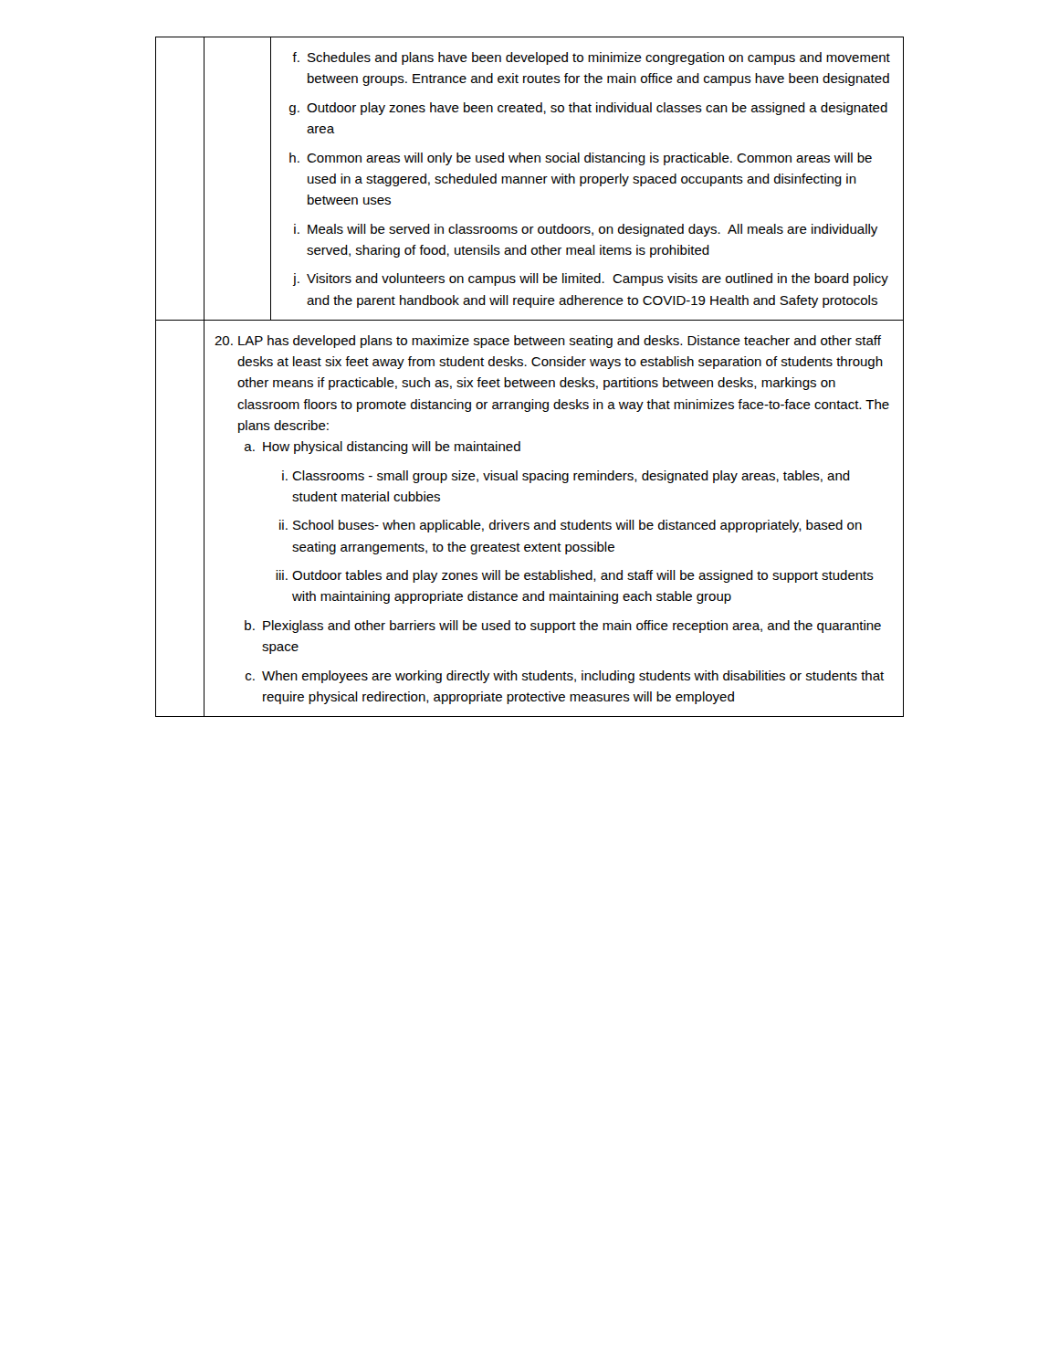| | | Schedules and plans have been developed to minimize congregation on campus and movement between groups. Entrance and exit routes for the main office and campus have been designated Outdoor play zones have been created, so that individual classes can be assigned a designated area Common areas will only be used when social distancing is practicable. Common areas will be used in a staggered, scheduled manner with properly spaced occupants and disinfecting in between uses Meals will be served in classrooms or outdoors, on designated days. All meals are individually served, sharing of food, utensils and other meal items is prohibited Visitors and volunteers on campus will be limited. Campus visits are outlined in the board policy and the parent handbook and will require adherence to COVID-19 Health and Safety protocols |
| | LAP has developed plans to maximize space between seating and desks. Distance teacher and other staff desks at least six feet away from student desks. Consider ways to establish separation of students through other means if practicable, such as, six feet between desks, partitions between desks, markings on classroom floors to promote distancing or arranging desks in a way that minimizes face-to-face contact. The plans describe: How physical distancing will be maintained Classrooms - small group size, visual spacing reminders, designated play areas, tables, and student material cubbies School buses- when applicable, drivers and students will be distanced appropriately, based on seating arrangements, to the greatest extent possible Outdoor tables and play zones will be established, and staff will be assigned to support students with maintaining appropriate distance and maintaining each stable group Plexiglass and other barriers will be used to support the main office reception area, and the quarantine space When employees are working directly with students, including students with disabilities or students that require physical redirection, appropriate protective measures will be employed |